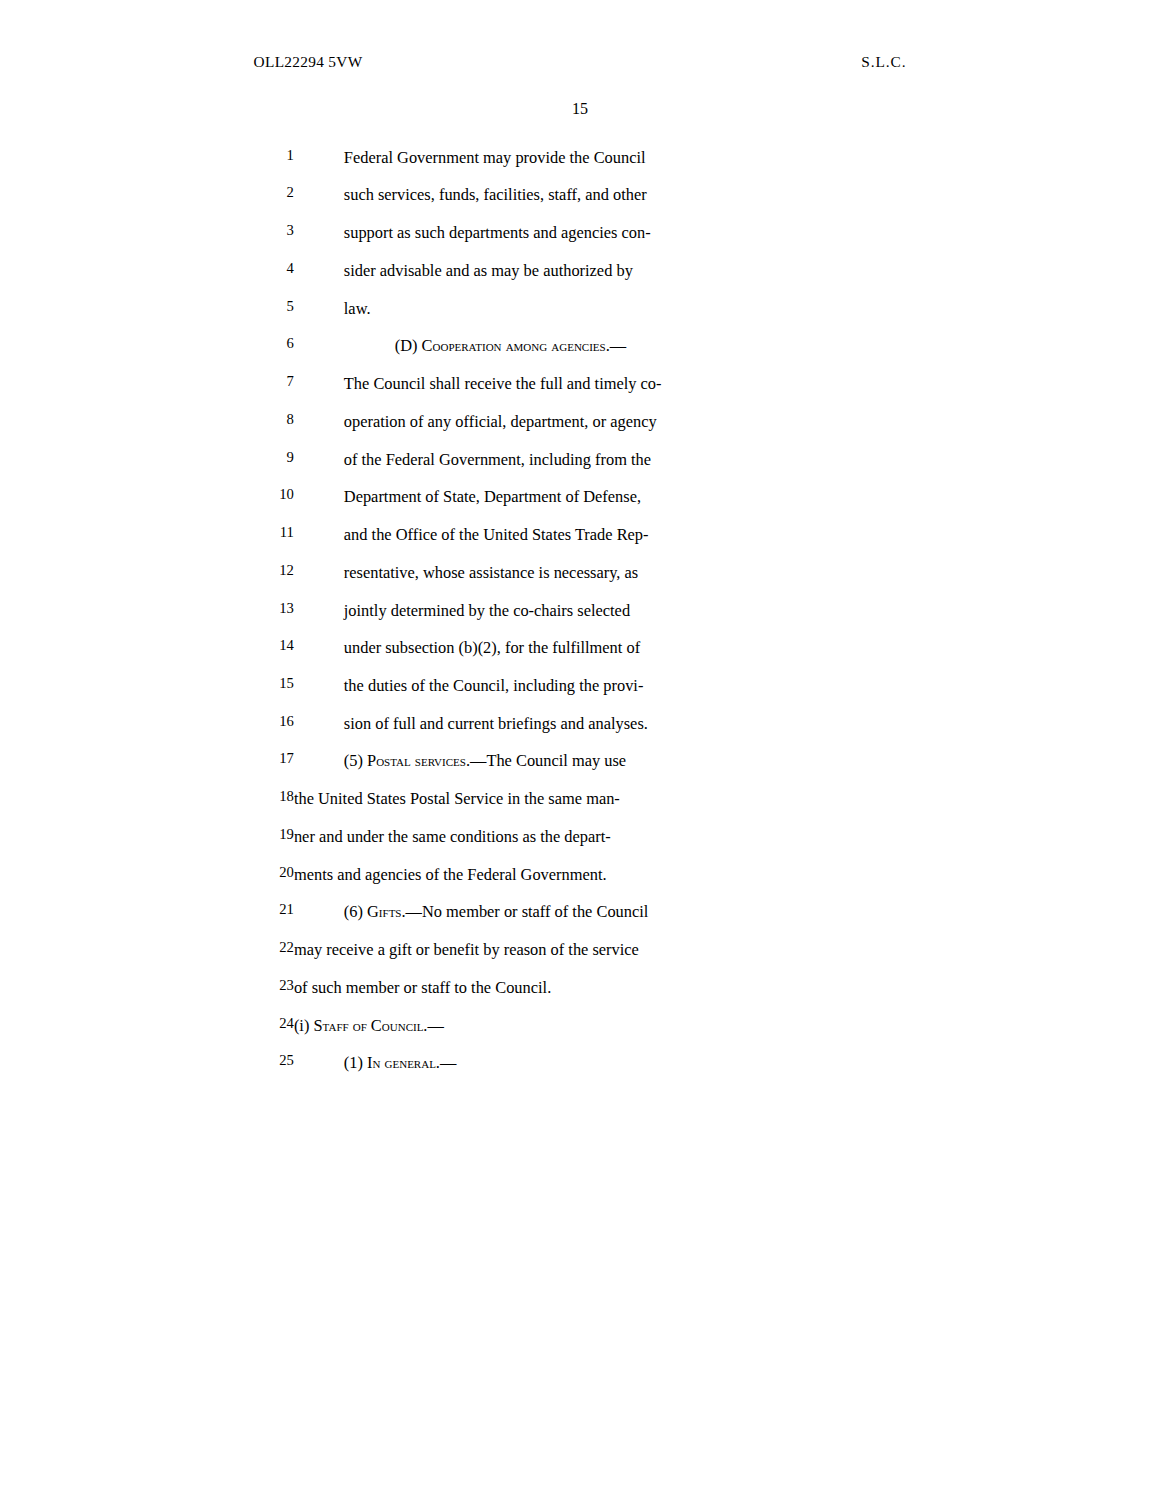OLL22294 5VW S.L.C.
15
| 1 | Federal Government may provide the Council |
| 2 | such services, funds, facilities, staff, and other |
| 3 | support as such departments and agencies con- |
| 4 | sider advisable and as may be authorized by |
| 5 | law. |
| 6 | (D) Cooperation among agencies. — |
| 7 | The Council shall receive the full and timely co- |
| 8 | operation of any official, department, or agency |
| 9 | of the Federal Government, including from the |
| 10 | Department of State, Department of Defense, |
| 11 | and the Office of the United States Trade Rep- |
| 12 | resentative, whose assistance is necessary, as |
| 13 | jointly determined by the co-chairs selected |
| 14 | under subsection (b)(2), for the fulfillment of |
| 15 | the duties of the Council, including the provi- |
| 16 | sion of full and current briefings and analyses. |
| 17 | (5) Postal services. —The Council may use |
| 18 | the United States Postal Service in the same man- |
| 19 | ner and under the same conditions as the depart- |
| 20 | ments and agencies of the Federal Government. |
| 21 | (6) Gifts. —No member or staff of the Council |
| 22 | may receive a gift or benefit by reason of the service |
| 23 | of such member or staff to the Council. |
| 24 | (i) Staff of Council. — |
| 25 | (1) In general. — |